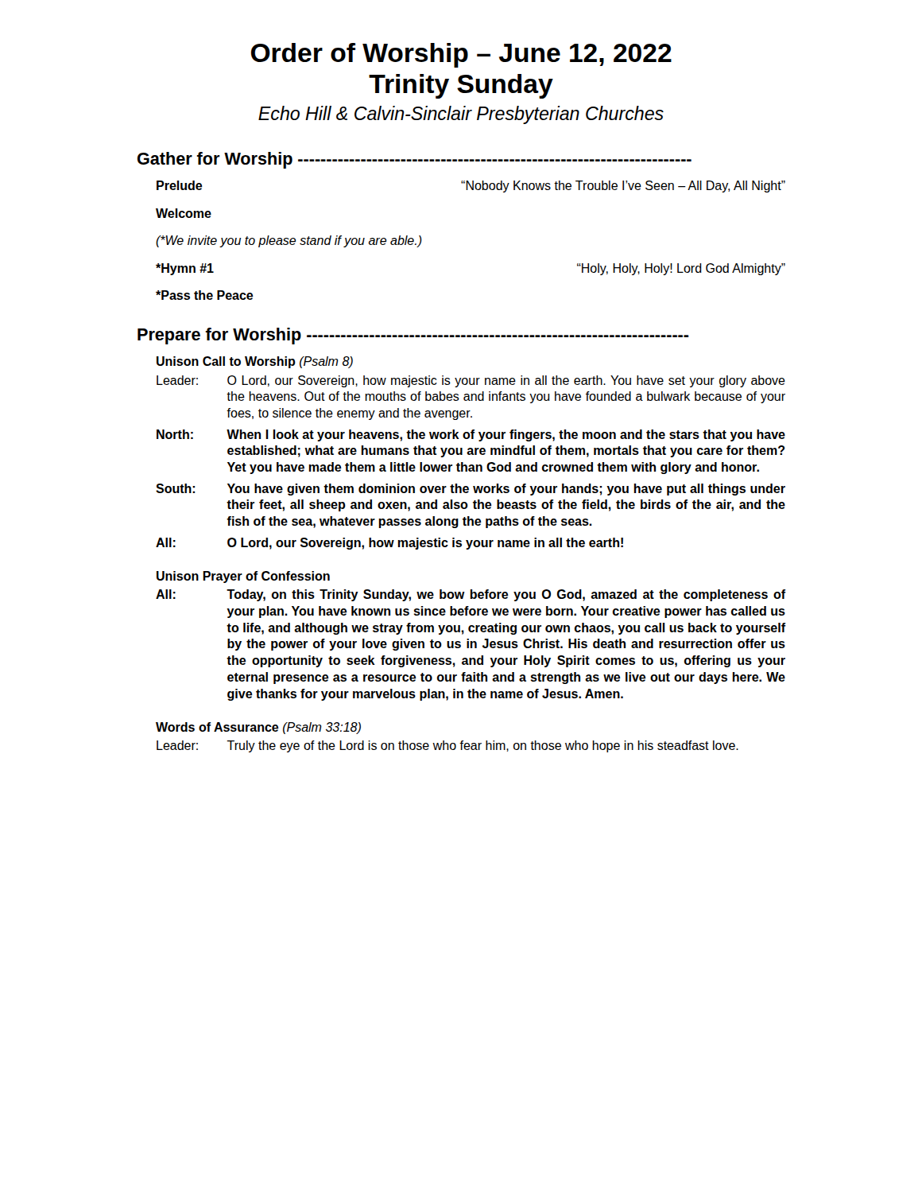Order of Worship – June 12, 2022
Trinity Sunday
Echo Hill & Calvin-Sinclair Presbyterian Churches
Gather for Worship ---------------------------------------------------------------------
Prelude “Nobody Knows the Trouble I’ve Seen – All Day, All Night”
Welcome
(*We invite you to please stand if you are able.)
*Hymn #1 “Holy, Holy, Holy! Lord God Almighty”
*Pass the Peace
Prepare for Worship -------------------------------------------------------------------
Unison Call to Worship (Psalm 8)
| Leader: | O Lord, our Sovereign, how majestic is your name in all the earth. You have set your glory above the heavens. Out of the mouths of babes and infants you have founded a bulwark because of your foes, to silence the enemy and the avenger. |
| North: | When I look at your heavens, the work of your fingers, the moon and the stars that you have established; what are humans that you are mindful of them, mortals that you care for them? Yet you have made them a little lower than God and crowned them with glory and honor. |
| South: | You have given them dominion over the works of your hands; you have put all things under their feet, all sheep and oxen, and also the beasts of the field, the birds of the air, and the fish of the sea, whatever passes along the paths of the seas. |
| All: | O Lord, our Sovereign, how majestic is your name in all the earth! |
Unison Prayer of Confession
| All: | Today, on this Trinity Sunday, we bow before you O God, amazed at the completeness of your plan. You have known us since before we were born. Your creative power has called us to life, and although we stray from you, creating our own chaos, you call us back to yourself by the power of your love given to us in Jesus Christ. His death and resurrection offer us the opportunity to seek forgiveness, and your Holy Spirit comes to us, offering us your eternal presence as a resource to our faith and a strength as we live out our days here. We give thanks for your marvelous plan, in the name of Jesus. Amen. |
Words of Assurance (Psalm 33:18)
| Leader: | Truly the eye of the Lord is on those who fear him, on those who hope in his steadfast love. |